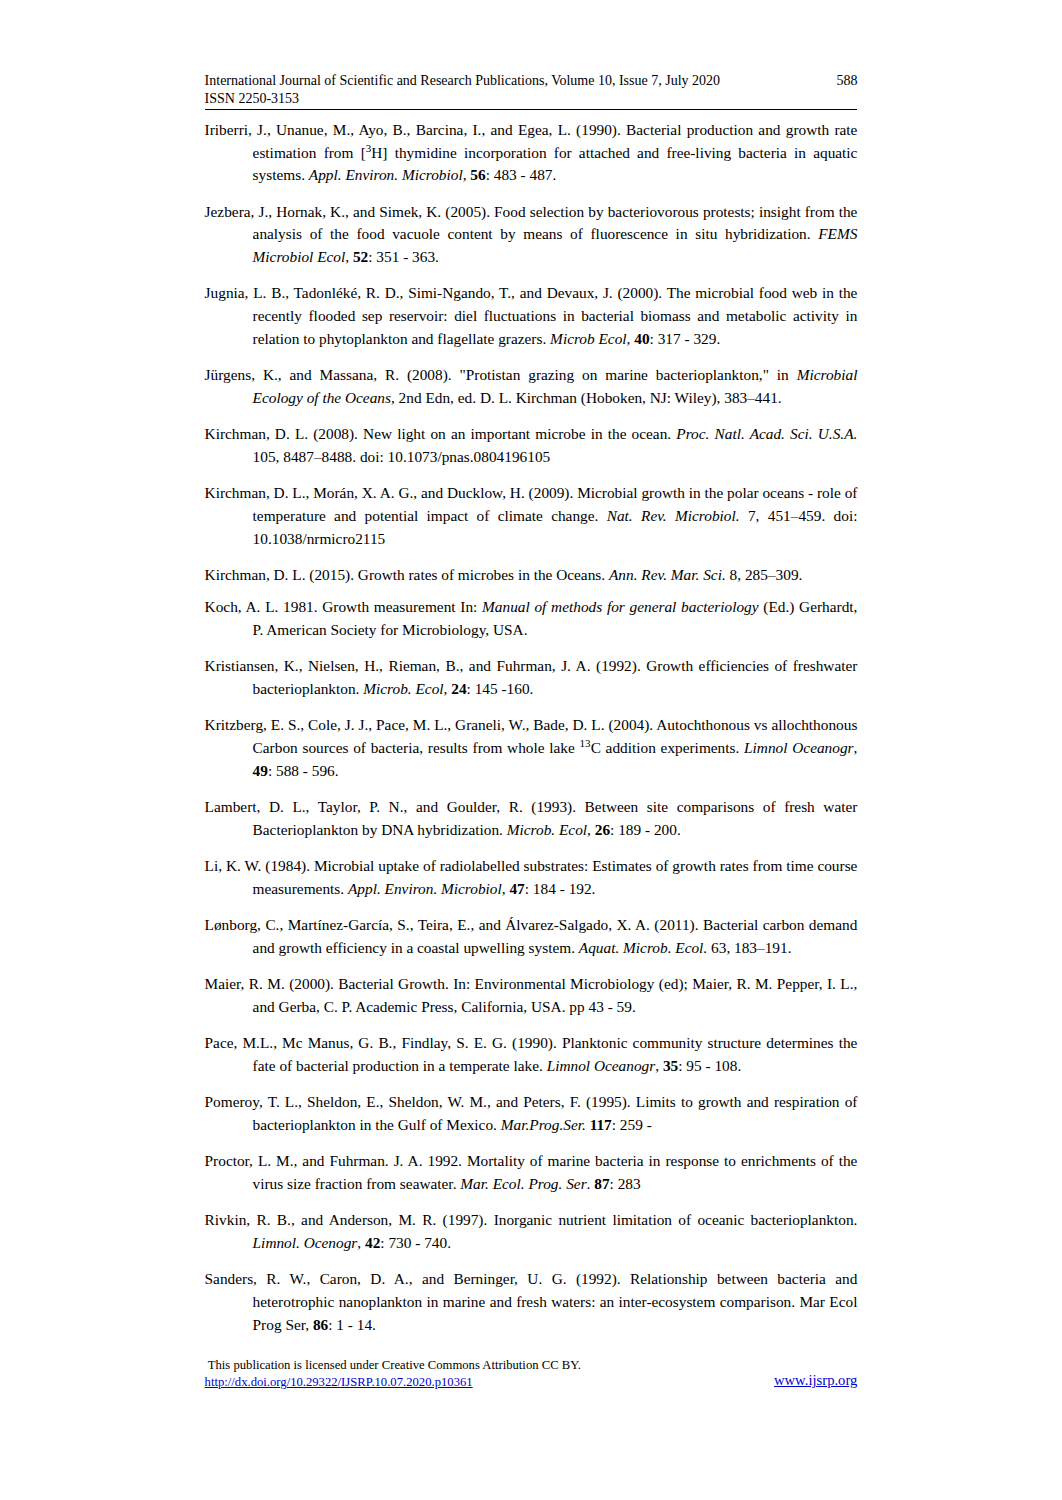International Journal of Scientific and Research Publications, Volume 10, Issue 7, July 2020 588
ISSN 2250-3153
Iriberri, J., Unanue, M., Ayo, B., Barcina, I., and Egea, L. (1990). Bacterial production and growth rate estimation from [3H] thymidine incorporation for attached and free-living bacteria in aquatic systems. Appl. Environ. Microbiol, 56: 483 - 487.
Jezbera, J., Hornak, K., and Simek, K. (2005). Food selection by bacteriovorous protests; insight from the analysis of the food vacuole content by means of fluorescence in situ hybridization. FEMS Microbiol Ecol, 52: 351 - 363.
Jugnia, L. B., Tadonléké, R. D., Simi-Ngando, T., and Devaux, J. (2000). The microbial food web in the recently flooded sep reservoir: diel fluctuations in bacterial biomass and metabolic activity in relation to phytoplankton and flagellate grazers. Microb Ecol, 40: 317 - 329.
Jürgens, K., and Massana, R. (2008). "Protistan grazing on marine bacterioplankton," in Microbial Ecology of the Oceans, 2nd Edn, ed. D. L. Kirchman (Hoboken, NJ: Wiley), 383–441.
Kirchman, D. L. (2008). New light on an important microbe in the ocean. Proc. Natl. Acad. Sci. U.S.A. 105, 8487–8488. doi: 10.1073/pnas.0804196105
Kirchman, D. L., Morán, X. A. G., and Ducklow, H. (2009). Microbial growth in the polar oceans - role of temperature and potential impact of climate change. Nat. Rev. Microbiol. 7, 451–459. doi: 10.1038/nrmicro2115
Kirchman, D. L. (2015). Growth rates of microbes in the Oceans. Ann. Rev. Mar. Sci. 8, 285–309.
Koch, A. L. 1981. Growth measurement In: Manual of methods for general bacteriology (Ed.) Gerhardt, P. American Society for Microbiology, USA.
Kristiansen, K., Nielsen, H., Rieman, B., and Fuhrman, J. A. (1992). Growth efficiencies of freshwater bacterioplankton. Microb. Ecol, 24: 145 -160.
Kritzberg, E. S., Cole, J. J., Pace, M. L., Graneli, W., Bade, D. L. (2004). Autochthonous vs allochthonous Carbon sources of bacteria, results from whole lake 13C addition experiments. Limnol Oceanogr, 49: 588 - 596.
Lambert, D. L., Taylor, P. N., and Goulder, R. (1993). Between site comparisons of fresh water Bacterioplankton by DNA hybridization. Microb. Ecol, 26: 189 - 200.
Li, K. W. (1984). Microbial uptake of radiolabelled substrates: Estimates of growth rates from time course measurements. Appl. Environ. Microbiol, 47: 184 - 192.
Lønborg, C., Martínez-García, S., Teira, E., and Álvarez-Salgado, X. A. (2011). Bacterial carbon demand and growth efficiency in a coastal upwelling system. Aquat. Microb. Ecol. 63, 183–191.
Maier, R. M. (2000). Bacterial Growth. In: Environmental Microbiology (ed); Maier, R. M. Pepper, I. L., and Gerba, C. P. Academic Press, California, USA. pp 43 - 59.
Pace, M.L., Mc Manus, G. B., Findlay, S. E. G. (1990). Planktonic community structure determines the fate of bacterial production in a temperate lake. Limnol Oceanogr, 35: 95 - 108.
Pomeroy, T. L., Sheldon, E., Sheldon, W. M., and Peters, F. (1995). Limits to growth and respiration of bacterioplankton in the Gulf of Mexico. Mar.Prog.Ser. 117: 259 -
Proctor, L. M., and Fuhrman. J. A. 1992. Mortality of marine bacteria in response to enrichments of the virus size fraction from seawater. Mar. Ecol. Prog. Ser. 87: 283
Rivkin, R. B., and Anderson, M. R. (1997). Inorganic nutrient limitation of oceanic bacterioplankton. Limnol. Ocenogr, 42: 730 - 740.
Sanders, R. W., Caron, D. A., and Berninger, U. G. (1992). Relationship between bacteria and heterotrophic nanoplankton in marine and fresh waters: an inter-ecosystem comparison. Mar Ecol Prog Ser, 86: 1 - 14.
This publication is licensed under Creative Commons Attribution CC BY.
http://dx.doi.org/10.29322/IJSRP.10.07.2020.p10361
www.ijsrp.org